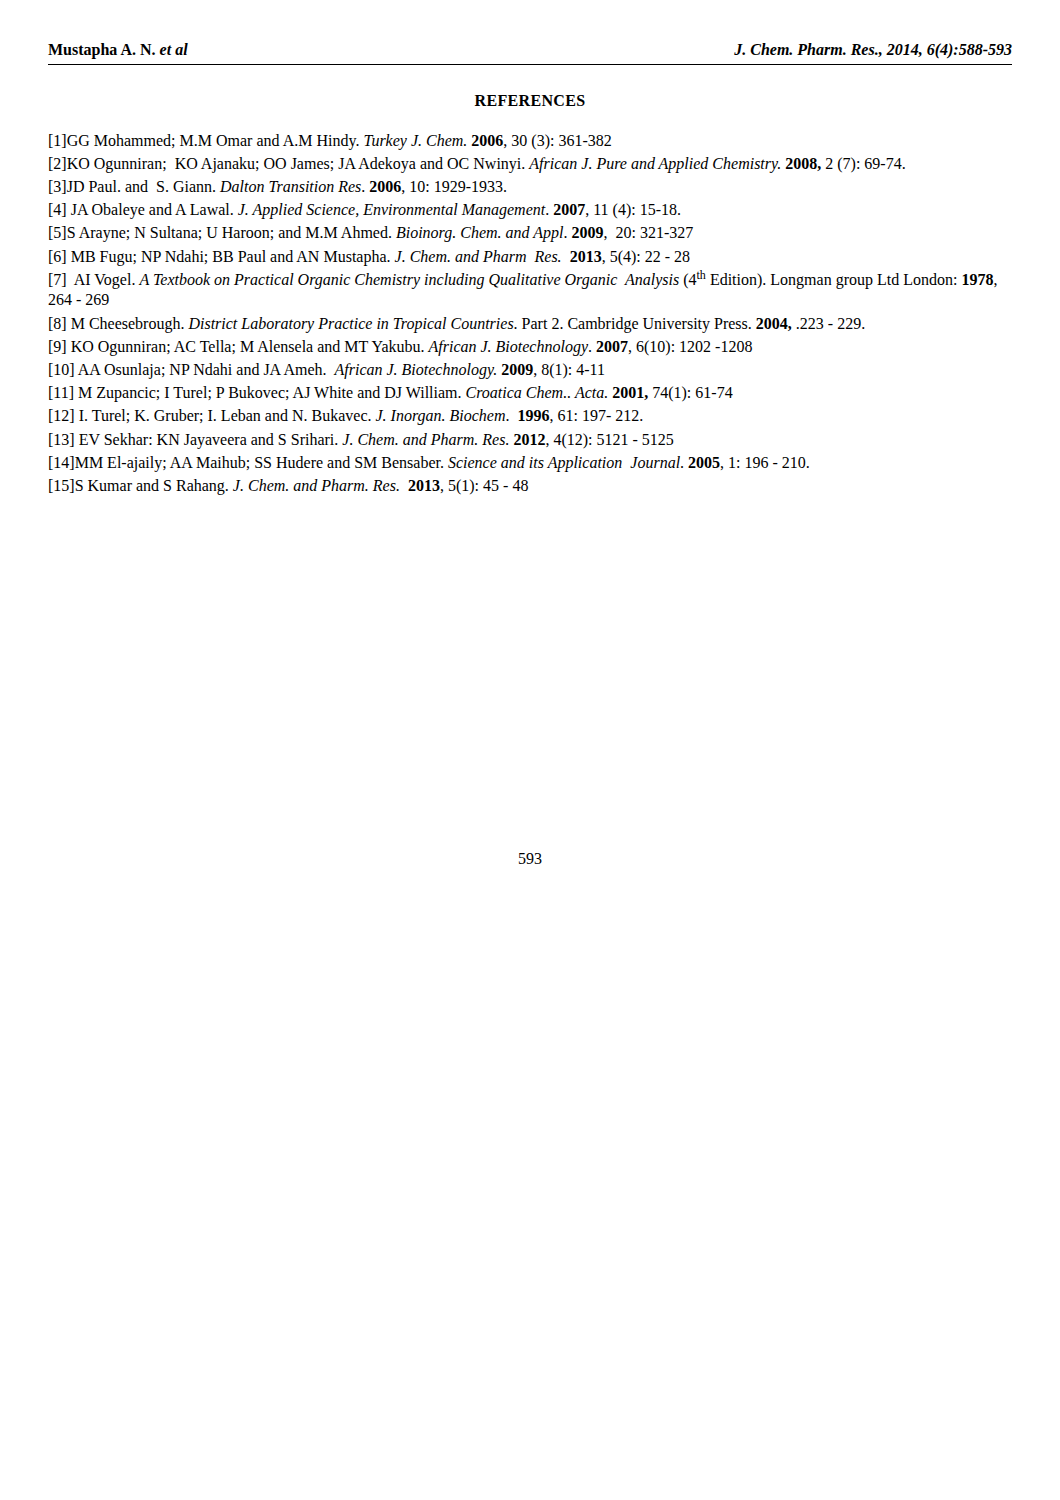Mustapha A. N. et al J. Chem. Pharm. Res., 2014, 6(4):588-593
REFERENCES
[1] GG Mohammed; M.M Omar and A.M Hindy. Turkey J. Chem. 2006, 30 (3): 361-382
[2] KO Ogunniran; KO Ajanaku; OO James; JA Adekoya and OC Nwinyi. African J. Pure and Applied Chemistry. 2008, 2 (7): 69-74.
[3] JD Paul. and S. Giann. Dalton Transition Res. 2006, 10: 1929-1933.
[4] JA Obaleye and A Lawal. J. Applied Science, Environmental Management. 2007, 11 (4): 15-18.
[5] S Arayne; N Sultana; U Haroon; and M.M Ahmed. Bioinorg. Chem. and Appl. 2009, 20: 321-327
[6] MB Fugu; NP Ndahi; BB Paul and AN Mustapha. J. Chem. and Pharm Res. 2013, 5(4): 22 - 28
[7] AI Vogel. A Textbook on Practical Organic Chemistry including Qualitative Organic Analysis (4th Edition). Longman group Ltd London: 1978, 264 - 269
[8] M Cheesebrough. District Laboratory Practice in Tropical Countries. Part 2. Cambridge University Press. 2004, .223 - 229.
[9] KO Ogunniran; AC Tella; M Alensela and MT Yakubu. African J. Biotechnology. 2007, 6(10): 1202 -1208
[10] AA Osunlaja; NP Ndahi and JA Ameh. African J. Biotechnology. 2009, 8(1): 4-11
[11] M Zupancic; I Turel; P Bukovec; AJ White and DJ William. Croatica Chem.. Acta. 2001, 74(1): 61-74
[12] I. Turel; K. Gruber; I. Leban and N. Bukavec. J. Inorgan. Biochem. 1996, 61: 197- 212.
[13] EV Sekhar: KN Jayaveera and S Srihari. J. Chem. and Pharm. Res. 2012, 4(12): 5121 - 5125
[14] MM El-ajaily; AA Maihub; SS Hudere and SM Bensaber. Science and its Application Journal. 2005, 1: 196 - 210.
[15] S Kumar and S Rahang. J. Chem. and Pharm. Res. 2013, 5(1): 45 - 48
593